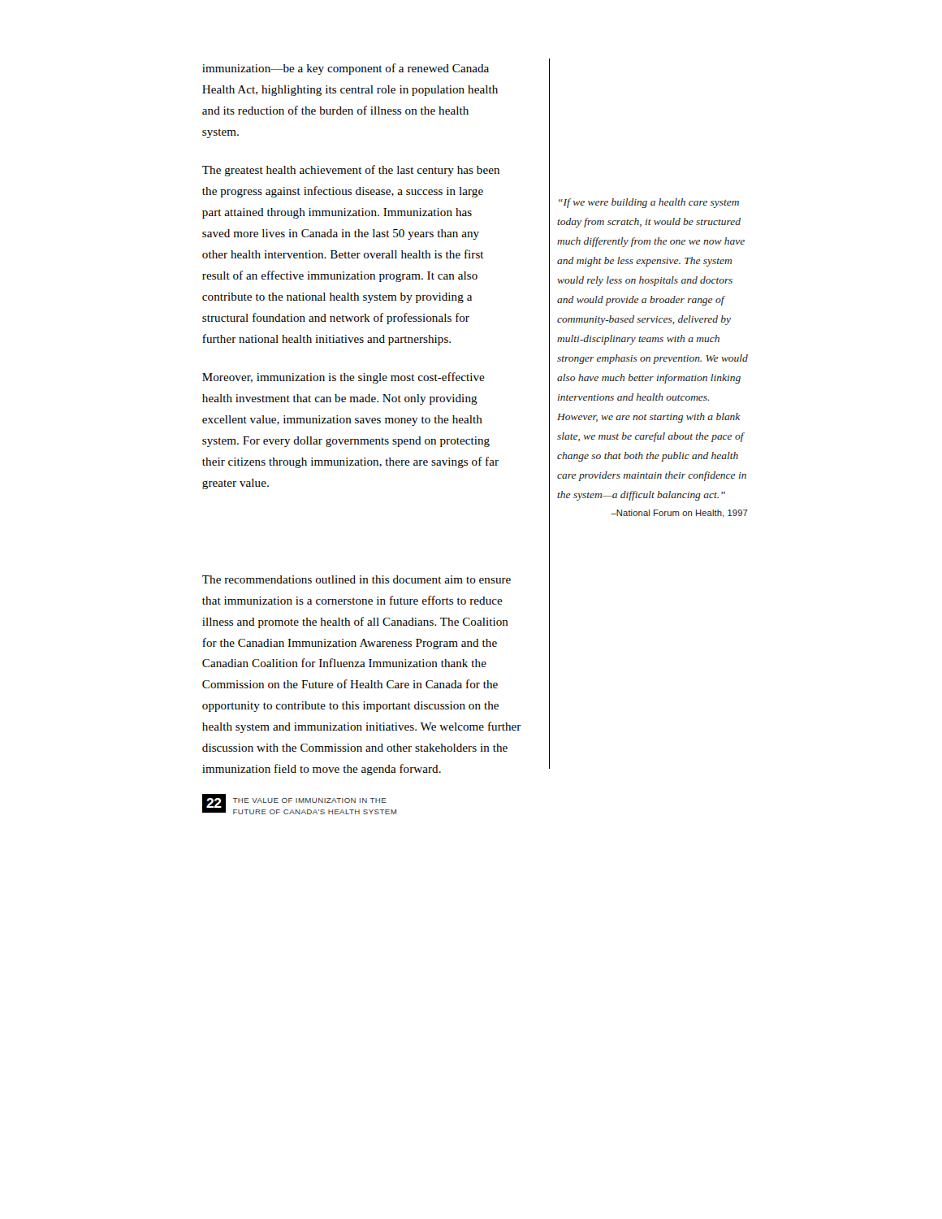immunization—be a key component of a renewed Canada Health Act, highlighting its central role in population health and its reduction of the burden of illness on the health system.
The greatest health achievement of the last century has been the progress against infectious disease, a success in large part attained through immunization. Immunization has saved more lives in Canada in the last 50 years than any other health intervention. Better overall health is the first result of an effective immunization program. It can also contribute to the national health system by providing a structural foundation and network of professionals for further national health initiatives and partnerships.
Moreover, immunization is the single most cost-effective health investment that can be made. Not only providing excellent value, immunization saves money to the health system. For every dollar governments spend on protecting their citizens through immunization, there are savings of far greater value.
The recommendations outlined in this document aim to ensure that immunization is a cornerstone in future efforts to reduce illness and promote the health of all Canadians. The Coalition for the Canadian Immunization Awareness Program and the Canadian Coalition for Influenza Immunization thank the Commission on the Future of Health Care in Canada for the opportunity to contribute to this important discussion on the health system and immunization initiatives. We welcome further discussion with the Commission and other stakeholders in the immunization field to move the agenda forward.
“If we were building a health care system today from scratch, it would be structured much differently from the one we now have and might be less expensive. The system would rely less on hospitals and doctors and would provide a broader range of community-based services, delivered by multi-disciplinary teams with a much stronger emphasis on prevention. We would also have much better information linking interventions and health outcomes. However, we are not starting with a blank slate, we must be careful about the pace of change so that both the public and health care providers maintain their confidence in the system—a difficult balancing act.” –National Forum on Health, 1997
22
THE VALUE OF IMMUNIZATION IN THE
FUTURE OF CANADA'S HEALTH SYSTEM